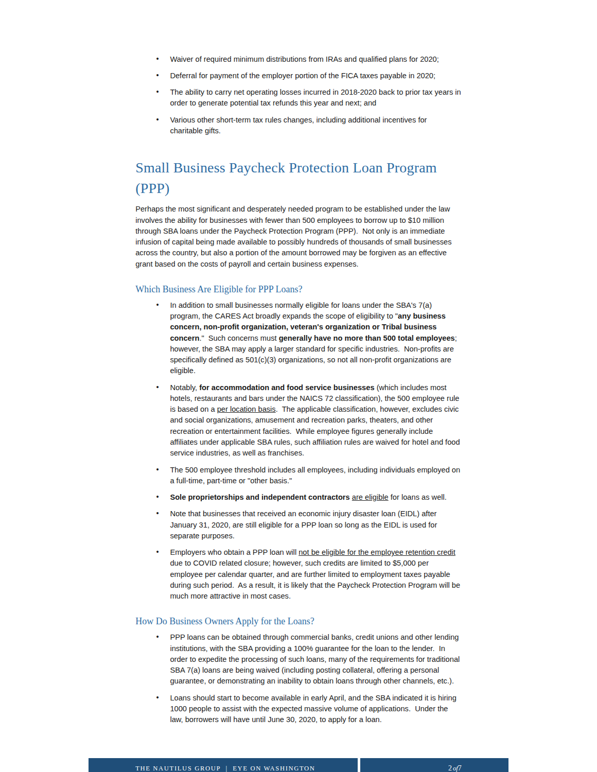Waiver of required minimum distributions from IRAs and qualified plans for 2020;
Deferral for payment of the employer portion of the FICA taxes payable in 2020;
The ability to carry net operating losses incurred in 2018-2020 back to prior tax years in order to generate potential tax refunds this year and next; and
Various other short-term tax rules changes, including additional incentives for charitable gifts.
Small Business Paycheck Protection Loan Program (PPP)
Perhaps the most significant and desperately needed program to be established under the law involves the ability for businesses with fewer than 500 employees to borrow up to $10 million through SBA loans under the Paycheck Protection Program (PPP). Not only is an immediate infusion of capital being made available to possibly hundreds of thousands of small businesses across the country, but also a portion of the amount borrowed may be forgiven as an effective grant based on the costs of payroll and certain business expenses.
Which Business Are Eligible for PPP Loans?
In addition to small businesses normally eligible for loans under the SBA's 7(a) program, the CARES Act broadly expands the scope of eligibility to "any business concern, non-profit organization, veteran's organization or Tribal business concern." Such concerns must generally have no more than 500 total employees; however, the SBA may apply a larger standard for specific industries. Non-profits are specifically defined as 501(c)(3) organizations, so not all non-profit organizations are eligible.
Notably, for accommodation and food service businesses (which includes most hotels, restaurants and bars under the NAICS 72 classification), the 500 employee rule is based on a per location basis. The applicable classification, however, excludes civic and social organizations, amusement and recreation parks, theaters, and other recreation or entertainment facilities. While employee figures generally include affiliates under applicable SBA rules, such affiliation rules are waived for hotel and food service industries, as well as franchises.
The 500 employee threshold includes all employees, including individuals employed on a full-time, part-time or "other basis."
Sole proprietorships and independent contractors are eligible for loans as well.
Note that businesses that received an economic injury disaster loan (EIDL) after January 31, 2020, are still eligible for a PPP loan so long as the EIDL is used for separate purposes.
Employers who obtain a PPP loan will not be eligible for the employee retention credit due to COVID related closure; however, such credits are limited to $5,000 per employee per calendar quarter, and are further limited to employment taxes payable during such period. As a result, it is likely that the Paycheck Protection Program will be much more attractive in most cases.
How Do Business Owners Apply for the Loans?
PPP loans can be obtained through commercial banks, credit unions and other lending institutions, with the SBA providing a 100% guarantee for the loan to the lender. In order to expedite the processing of such loans, many of the requirements for traditional SBA 7(a) loans are being waived (including posting collateral, offering a personal guarantee, or demonstrating an inability to obtain loans through other channels, etc.).
Loans should start to become available in early April, and the SBA indicated it is hiring 1000 people to assist with the expected massive volume of applications. Under the law, borrowers will have until June 30, 2020, to apply for a loan.
THE NAUTILUS GROUP | EYE ON WASHINGTON
2 of 7